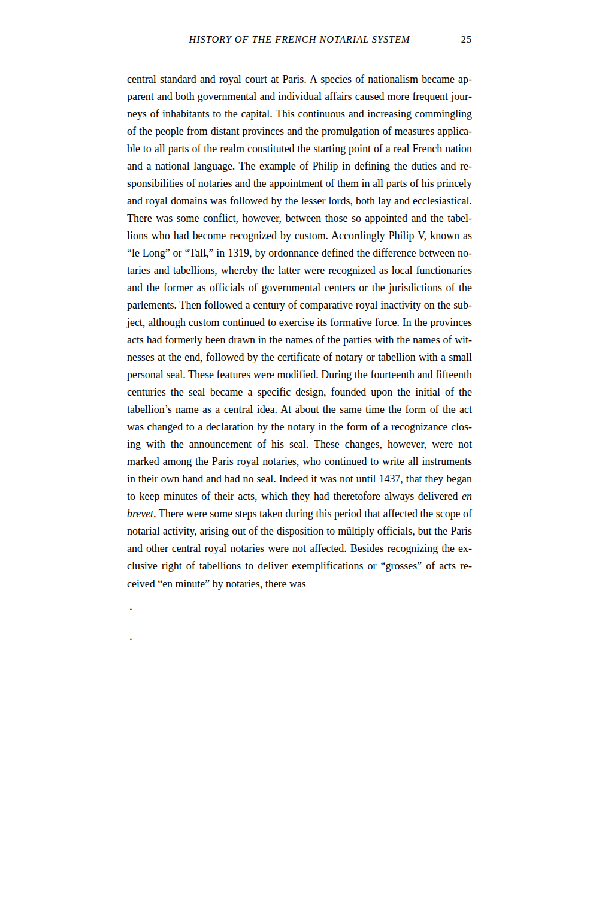HISTORY OF THE FRENCH NOTARIAL SYSTEM 25
central standard and royal court at Paris. A species of nationalism became apparent and both governmental and individual affairs caused more frequent journeys of inhabitants to the capital. This continuous and increasing commingling of the people from distant provinces and the promulgation of measures applicable to all parts of the realm constituted the starting point of a real French nation and a national language. The example of Philip in defining the duties and responsibilities of notaries and the appointment of them in all parts of his princely and royal domains was followed by the lesser lords, both lay and ecclesiastical. There was some conflict, however, between those so appointed and the tabellions who had become recognized by custom. Accordingly Philip V, known as “le Long” or “Tall,” in 1319, by ordonnance defined the difference between notaries and tabellions, whereby the latter were recognized as local functionaries and the former as officials of governmental centers or the jurisdictions of the parlements. Then followed a century of comparative royal inactivity on the subject, although custom continued to exercise its formative force. In the provinces acts had formerly been drawn in the names of the parties with the names of witnesses at the end, followed by the certificate of notary or tabellion with a small personal seal. These features were modified. During the fourteenth and fifteenth centuries the seal became a specific design, founded upon the initial of the tabellion’s name as a central idea. At about the same time the form of the act was changed to a declaration by the notary in the form of a recognizance closing with the announcement of his seal. These changes, however, were not marked among the Paris royal notaries, who continued to write all instruments in their own hand and had no seal. Indeed it was not until 1437, that they began to keep minutes of their acts, which they had theretofore always delivered en brevet. There were some steps taken during this period that affected the scope of notarial activity, arising out of the disposition to mũltiply officials, but the Paris and other central royal notaries were not affected. Besides recognizing the exclusive right of tabellions to deliver exemplifications or “grosses” of acts received “en minute” by notaries, there was
·
·